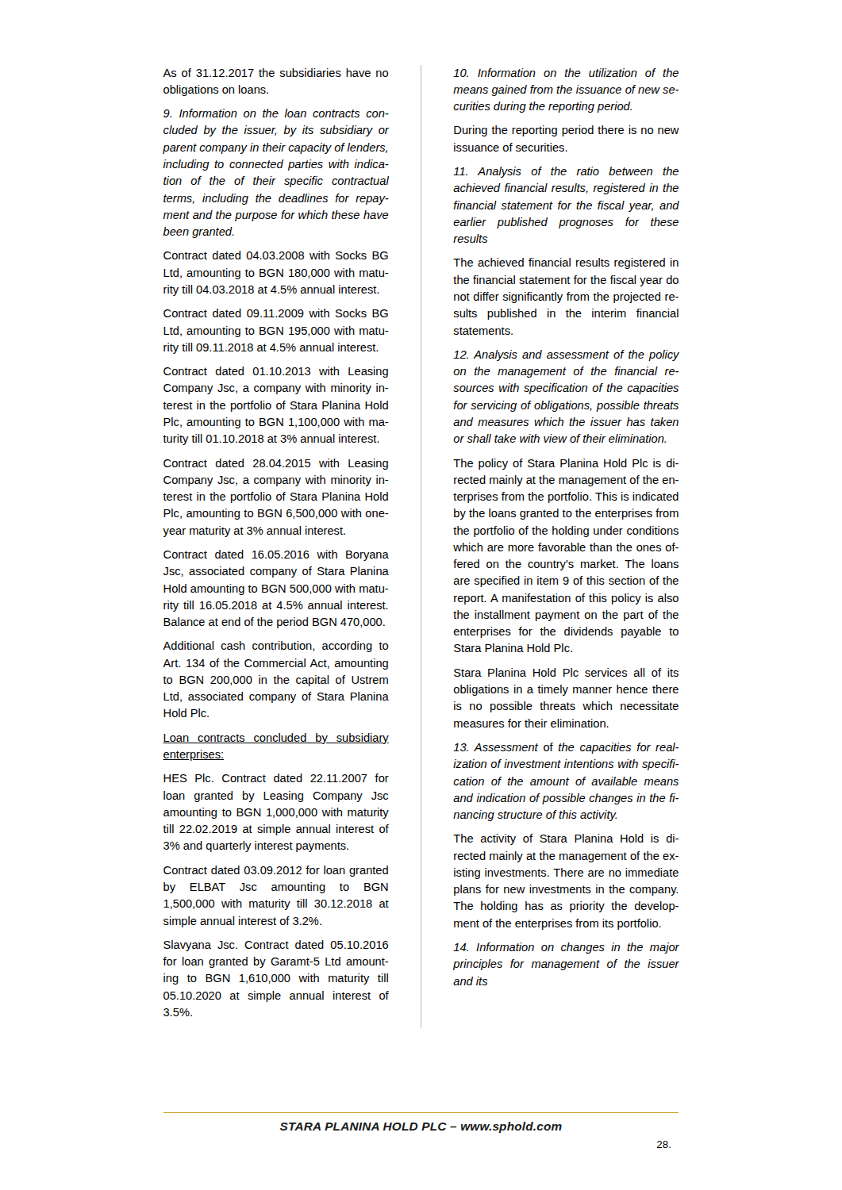As of 31.12.2017 the subsidiaries have no obligations on loans.
9. Information on the loan contracts concluded by the issuer, by its subsidiary or parent company in their capacity of lenders, including to connected parties with indication of the of their specific contractual terms, including the deadlines for repayment and the purpose for which these have been granted.
Contract dated 04.03.2008 with Socks BG Ltd, amounting to BGN 180,000 with maturity till 04.03.2018 at 4.5% annual interest.
Contract dated 09.11.2009 with Socks BG Ltd, amounting to BGN 195,000 with maturity till 09.11.2018 at 4.5% annual interest.
Contract dated 01.10.2013 with Leasing Company Jsc, a company with minority interest in the portfolio of Stara Planina Hold Plc, amounting to BGN 1,100,000 with maturity till 01.10.2018 at 3% annual interest.
Contract dated 28.04.2015 with Leasing Company Jsc, a company with minority interest in the portfolio of Stara Planina Hold Plc, amounting to BGN 6,500,000 with one-year maturity at 3% annual interest.
Contract dated 16.05.2016 with Boryana Jsc, associated company of Stara Planina Hold amounting to BGN 500,000 with maturity till 16.05.2018 at 4.5% annual interest. Balance at end of the period BGN 470,000.
Additional cash contribution, according to Art. 134 of the Commercial Act, amounting to BGN 200,000 in the capital of Ustrem Ltd, associated company of Stara Planina Hold Plc.
Loan contracts concluded by subsidiary enterprises:
HES Plc. Contract dated 22.11.2007 for loan granted by Leasing Company Jsc amounting to BGN 1,000,000 with maturity till 22.02.2019 at simple annual interest of 3% and quarterly interest payments.
Contract dated 03.09.2012 for loan granted by ELBAT Jsc amounting to BGN 1,500,000 with maturity till 30.12.2018 at simple annual interest of 3.2%.
Slavyana Jsc. Contract dated 05.10.2016 for loan granted by Garamt-5 Ltd amounting to BGN 1,610,000 with maturity till 05.10.2020 at simple annual interest of 3.5%.
10. Information on the utilization of the means gained from the issuance of new securities during the reporting period.
During the reporting period there is no new issuance of securities.
11. Analysis of the ratio between the achieved financial results, registered in the financial statement for the fiscal year, and earlier published prognoses for these results
The achieved financial results registered in the financial statement for the fiscal year do not differ significantly from the projected results published in the interim financial statements.
12. Analysis and assessment of the policy on the management of the financial resources with specification of the capacities for servicing of obligations, possible threats and measures which the issuer has taken or shall take with view of their elimination.
The policy of Stara Planina Hold Plc is directed mainly at the management of the enterprises from the portfolio. This is indicated by the loans granted to the enterprises from the portfolio of the holding under conditions which are more favorable than the ones offered on the country's market. The loans are specified in item 9 of this section of the report. A manifestation of this policy is also the installment payment on the part of the enterprises for the dividends payable to Stara Planina Hold Plc.
Stara Planina Hold Plc services all of its obligations in a timely manner hence there is no possible threats which necessitate measures for their elimination.
13. Assessment of the capacities for realization of investment intentions with specification of the amount of available means and indication of possible changes in the financing structure of this activity.
The activity of Stara Planina Hold is directed mainly at the management of the existing investments. There are no immediate plans for new investments in the company. The holding has as priority the development of the enterprises from its portfolio.
14. Information on changes in the major principles for management of the issuer and its
STARA PLANINA HOLD PLC – www.sphold.com
28.